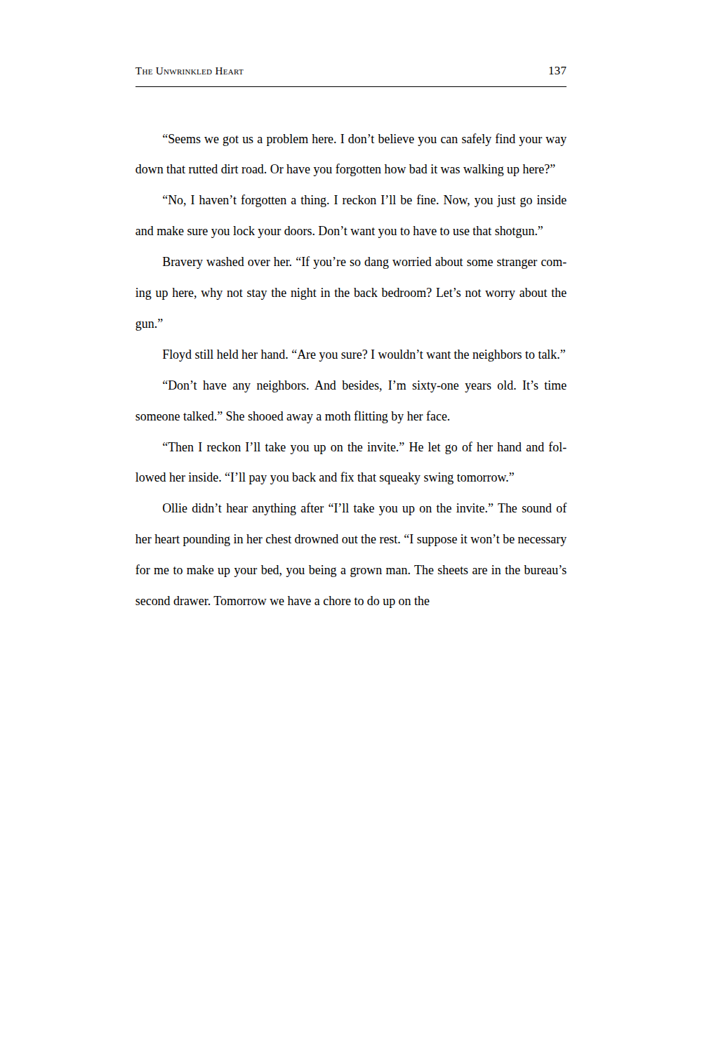The Unwrinkled Heart 137
“Seems we got us a problem here. I don’t believe you can safely find your way down that rutted dirt road. Or have you forgotten how bad it was walking up here?”
“No, I haven’t forgotten a thing. I reckon I’ll be fine. Now, you just go inside and make sure you lock your doors. Don’t want you to have to use that shotgun.”
Bravery washed over her. “If you’re so dang worried about some stranger coming up here, why not stay the night in the back bedroom? Let’s not worry about the gun.”
Floyd still held her hand. “Are you sure? I wouldn’t want the neighbors to talk.”
“Don’t have any neighbors. And besides, I’m sixty-one years old. It’s time someone talked.” She shooed away a moth flitting by her face.
“Then I reckon I’ll take you up on the invite.” He let go of her hand and followed her inside. “I’ll pay you back and fix that squeaky swing tomorrow.”
Ollie didn’t hear anything after “I’ll take you up on the invite.” The sound of her heart pounding in her chest drowned out the rest. “I suppose it won’t be necessary for me to make up your bed, you being a grown man. The sheets are in the bureau’s second drawer. Tomorrow we have a chore to do up on the